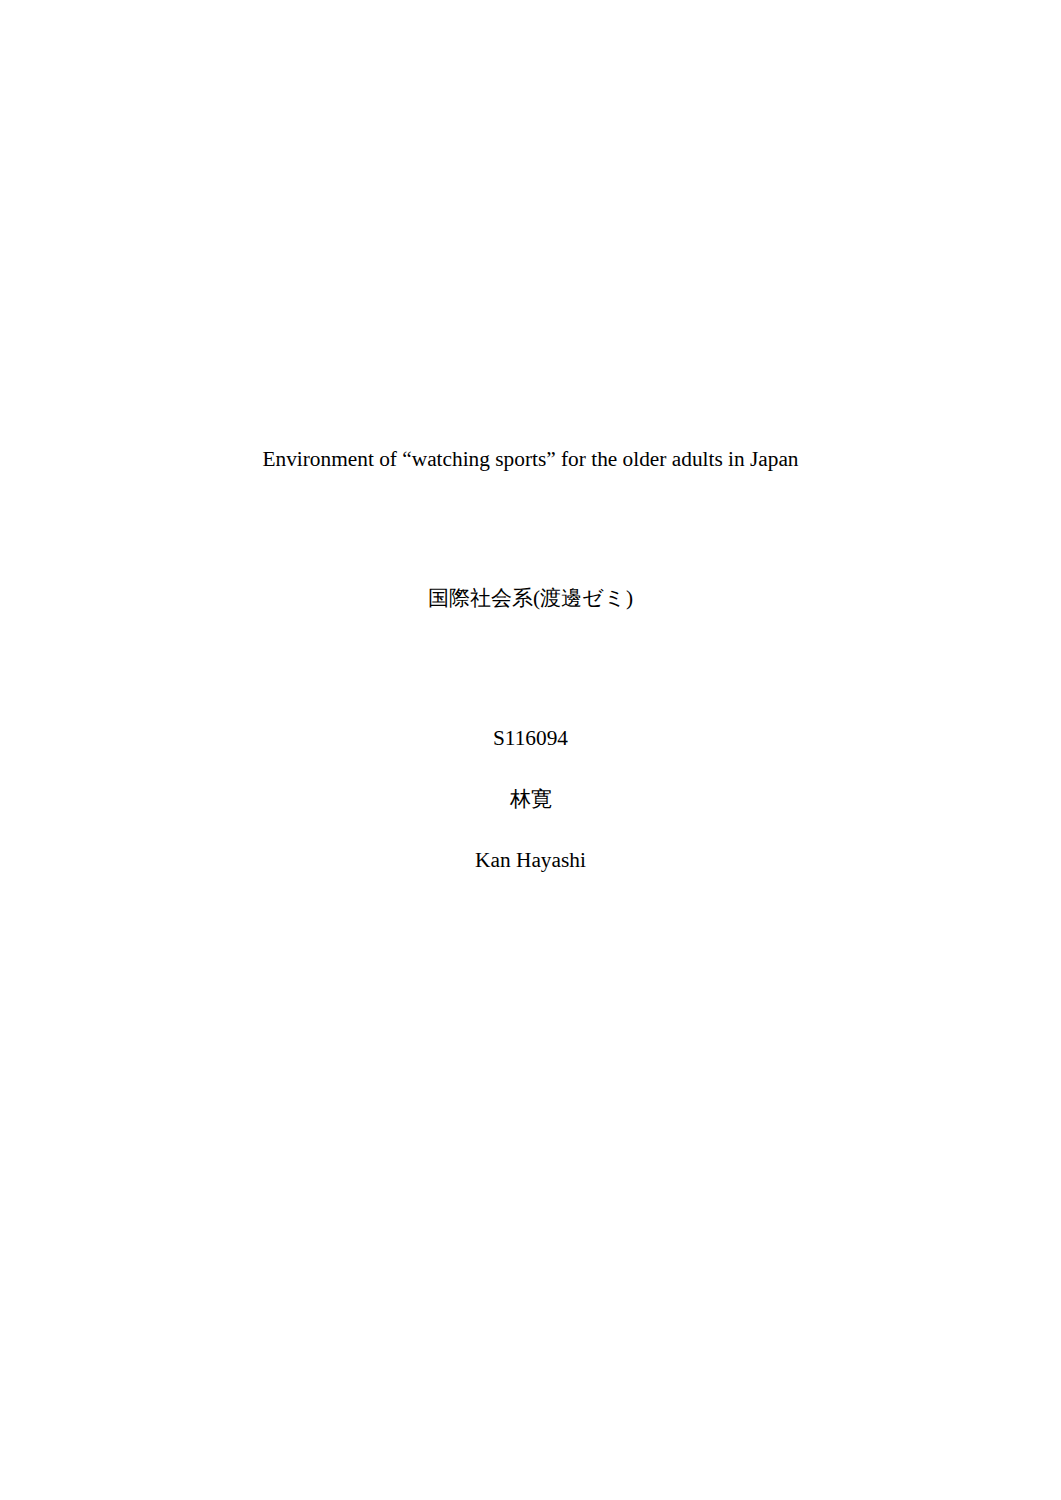Environment of “watching sports” for the older adults in Japan
国際社会系(渡邊ゼミ)
S116094
林寛
Kan Hayashi